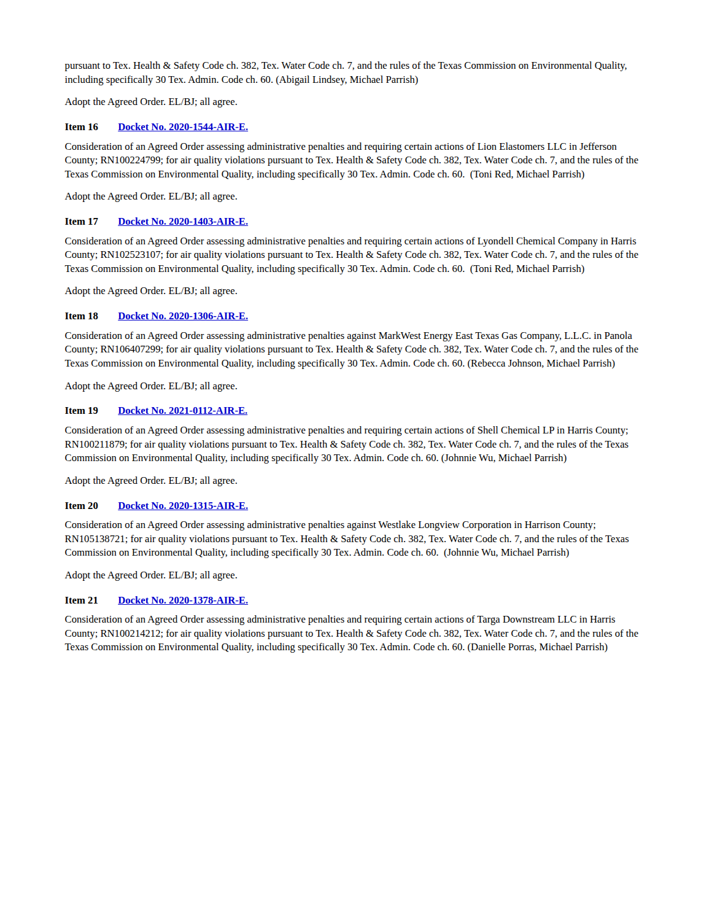pursuant to Tex. Health & Safety Code ch. 382, Tex. Water Code ch. 7, and the rules of the Texas Commission on Environmental Quality, including specifically 30 Tex. Admin. Code ch. 60. (Abigail Lindsey, Michael Parrish)
Adopt the Agreed Order. EL/BJ; all agree.
Item 16 Docket No. 2020-1544-AIR-E.
Consideration of an Agreed Order assessing administrative penalties and requiring certain actions of Lion Elastomers LLC in Jefferson County; RN100224799; for air quality violations pursuant to Tex. Health & Safety Code ch. 382, Tex. Water Code ch. 7, and the rules of the Texas Commission on Environmental Quality, including specifically 30 Tex. Admin. Code ch. 60. (Toni Red, Michael Parrish)
Adopt the Agreed Order. EL/BJ; all agree.
Item 17 Docket No. 2020-1403-AIR-E.
Consideration of an Agreed Order assessing administrative penalties and requiring certain actions of Lyondell Chemical Company in Harris County; RN102523107; for air quality violations pursuant to Tex. Health & Safety Code ch. 382, Tex. Water Code ch. 7, and the rules of the Texas Commission on Environmental Quality, including specifically 30 Tex. Admin. Code ch. 60. (Toni Red, Michael Parrish)
Adopt the Agreed Order. EL/BJ; all agree.
Item 18 Docket No. 2020-1306-AIR-E.
Consideration of an Agreed Order assessing administrative penalties against MarkWest Energy East Texas Gas Company, L.L.C. in Panola County; RN106407299; for air quality violations pursuant to Tex. Health & Safety Code ch. 382, Tex. Water Code ch. 7, and the rules of the Texas Commission on Environmental Quality, including specifically 30 Tex. Admin. Code ch. 60. (Rebecca Johnson, Michael Parrish)
Adopt the Agreed Order. EL/BJ; all agree.
Item 19 Docket No. 2021-0112-AIR-E.
Consideration of an Agreed Order assessing administrative penalties and requiring certain actions of Shell Chemical LP in Harris County; RN100211879; for air quality violations pursuant to Tex. Health & Safety Code ch. 382, Tex. Water Code ch. 7, and the rules of the Texas Commission on Environmental Quality, including specifically 30 Tex. Admin. Code ch. 60. (Johnnie Wu, Michael Parrish)
Adopt the Agreed Order. EL/BJ; all agree.
Item 20 Docket No. 2020-1315-AIR-E.
Consideration of an Agreed Order assessing administrative penalties against Westlake Longview Corporation in Harrison County; RN105138721; for air quality violations pursuant to Tex. Health & Safety Code ch. 382, Tex. Water Code ch. 7, and the rules of the Texas Commission on Environmental Quality, including specifically 30 Tex. Admin. Code ch. 60. (Johnnie Wu, Michael Parrish)
Adopt the Agreed Order. EL/BJ; all agree.
Item 21 Docket No. 2020-1378-AIR-E.
Consideration of an Agreed Order assessing administrative penalties and requiring certain actions of Targa Downstream LLC in Harris County; RN100214212; for air quality violations pursuant to Tex. Health & Safety Code ch. 382, Tex. Water Code ch. 7, and the rules of the Texas Commission on Environmental Quality, including specifically 30 Tex. Admin. Code ch. 60. (Danielle Porras, Michael Parrish)